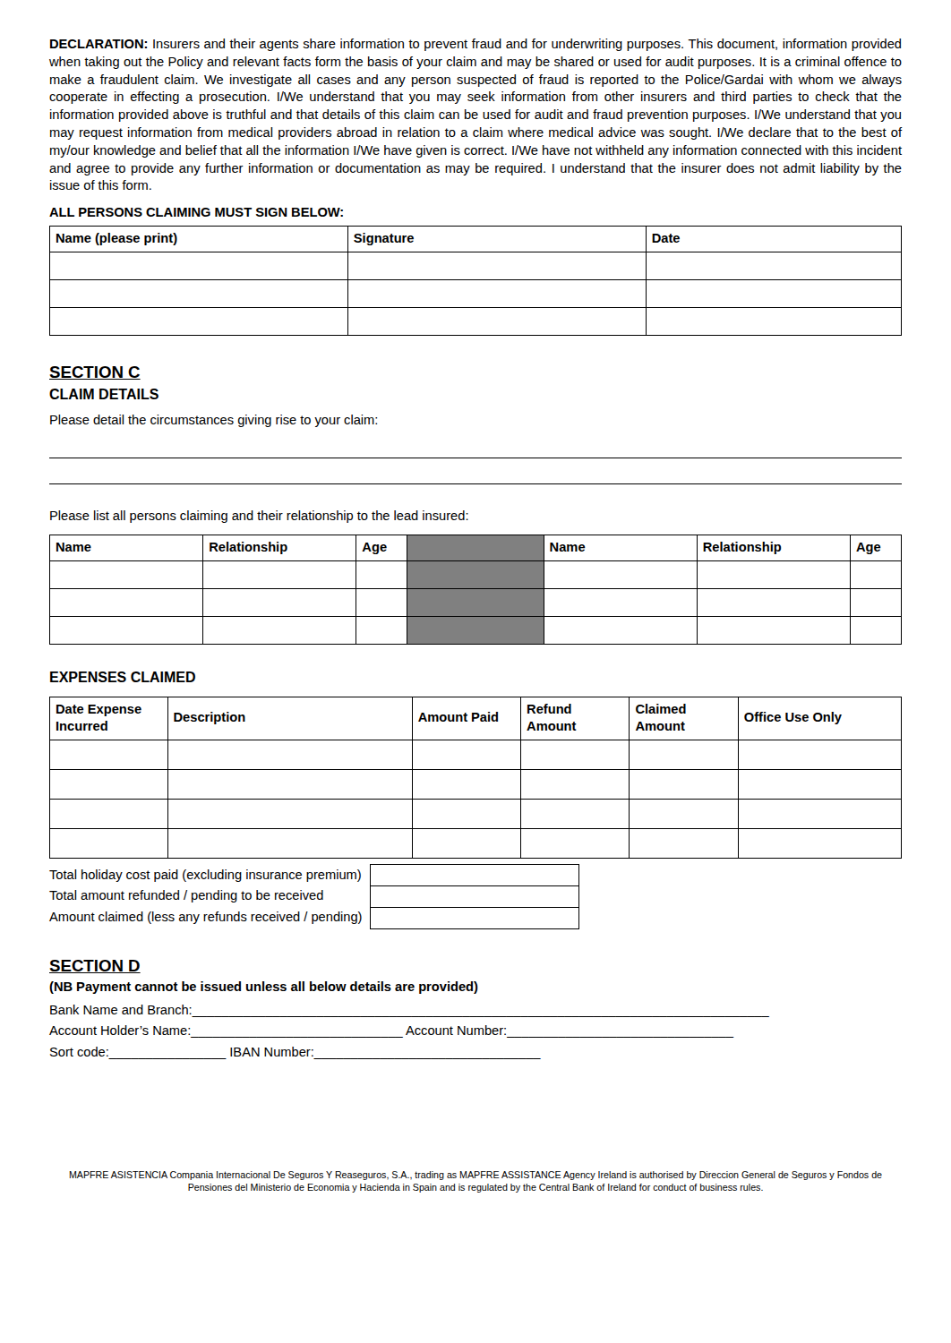DECLARATION: Insurers and their agents share information to prevent fraud and for underwriting purposes. This document, information provided when taking out the Policy and relevant facts form the basis of your claim and may be shared or used for audit purposes. It is a criminal offence to make a fraudulent claim. We investigate all cases and any person suspected of fraud is reported to the Police/Gardai with whom we always cooperate in effecting a prosecution. I/We understand that you may seek information from other insurers and third parties to check that the information provided above is truthful and that details of this claim can be used for audit and fraud prevention purposes. I/We understand that you may request information from medical providers abroad in relation to a claim where medical advice was sought. I/We declare that to the best of my/our knowledge and belief that all the information I/We have given is correct. I/We have not withheld any information connected with this incident and agree to provide any further information or documentation as may be required. I understand that the insurer does not admit liability by the issue of this form.
ALL PERSONS CLAIMING MUST SIGN BELOW:
| Name (please print) | Signature | Date |
| --- | --- | --- |
SECTION C
CLAIM DETAILS
Please detail the circumstances giving rise to your claim:
Please list all persons claiming and their relationship to the lead insured:
| Name | Relationship | Age | | Name | Relationship | Age |
EXPENSES CLAIMED
| Date Expense Incurred | Description | Amount Paid | Refund Amount | Claimed Amount | Office Use Only |
| --- | --- | --- | --- | --- | --- |
| Total holiday cost paid (excluding insurance premium) | |
| Total amount refunded / pending to be received | |
| Amount claimed (less any refunds received / pending) | |
SECTION D
(NB Payment cannot be issued unless all below details are provided)
Bank Name and Branch:_______________________________________________________________________________
Account Holder’s Name:_____________________________ Account Number:_______________________________
Sort code:________________ IBAN Number:_______________________________
MAPFRE ASISTENCIA Compania Internacional De Seguros Y Reaseguros, S.A., trading as MAPFRE ASSISTANCE Agency Ireland is authorised by Direccion General de Seguros y Fondos de Pensiones del Ministerio de Economia y Hacienda in Spain and is regulated by the Central Bank of Ireland for conduct of business rules.